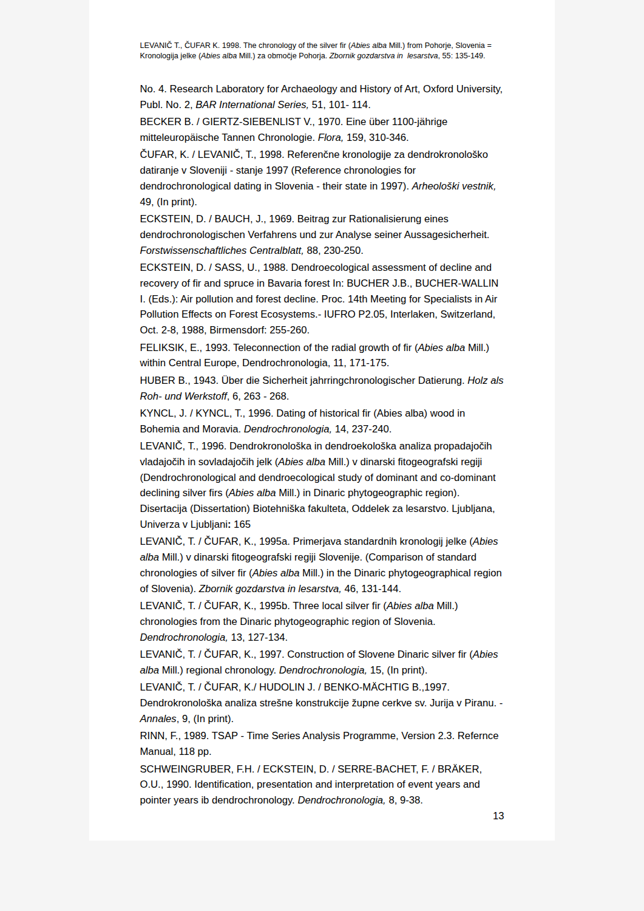LEVANIČ T., ČUFAR K. 1998. The chronology of the silver fir (Abies alba Mill.) from Pohorje, Slovenia = Kronologija jelke (Abies alba Mill.) za območje Pohorja. Zbornik gozdarstva in lesarstva, 55: 135-149.
No. 4. Research Laboratory for Archaeology and History of Art, Oxford University, Publ. No. 2, BAR International Series, 51, 101- 114.
BECKER B. / GIERTZ-SIEBENLIST V., 1970. Eine über 1100-jährige mitteleuropäische Tannen Chronologie. Flora, 159, 310-346.
ČUFAR, K. / LEVANIČ, T., 1998. Referenčne kronologije za dendrokronološko datiranje v Sloveniji - stanje 1997 (Reference chronologies for dendrochronological dating in Slovenia - their state in 1997). Arheološki vestnik, 49, (In print).
ECKSTEIN, D. / BAUCH, J., 1969. Beitrag zur Rationalisierung eines dendrochronologischen Verfahrens und zur Analyse seiner Aussagesicherheit. Forstwissenschaftliches Centralblatt, 88, 230-250.
ECKSTEIN, D. / SASS, U., 1988. Dendroecological assessment of decline and recovery of fir and spruce in Bavaria forest In: BUCHER J.B., BUCHER-WALLIN I. (Eds.): Air pollution and forest decline. Proc. 14th Meeting for Specialists in Air Pollution Effects on Forest Ecosystems.- IUFRO P2.05, Interlaken, Switzerland, Oct. 2-8, 1988, Birmensdorf: 255-260.
FELIKSIK, E., 1993. Teleconnection of the radial growth of fir (Abies alba Mill.) within Central Europe, Dendrochronologia, 11, 171-175.
HUBER B., 1943. Über die Sicherheit jahrringchronologischer Datierung. Holz als Roh- und Werkstoff, 6, 263 - 268.
KYNCL, J. / KYNCL, T., 1996. Dating of historical fir (Abies alba) wood in Bohemia and Moravia. Dendrochronologia, 14, 237-240.
LEVANIČ, T., 1996. Dendrokronološka in dendroekološka analiza propadajočih vladajočih in sovladajočih jelk (Abies alba Mill.) v dinarski fitogeografski regiji (Dendrochronological and dendroecological study of dominant and co-dominant declining silver firs (Abies alba Mill.) in Dinaric phytogeographic region). Disertacija (Dissertation) Biotehniška fakulteta, Oddelek za lesarstvo. Ljubljana, Univerza v Ljubljani: 165
LEVANIČ, T. / ČUFAR, K., 1995a. Primerjava standardnih kronologij jelke (Abies alba Mill.) v dinarski fitogeografski regiji Slovenije. (Comparison of standard chronologies of silver fir (Abies alba Mill.) in the Dinaric phytogeographical region of Slovenia). Zbornik gozdarstva in lesarstva, 46, 131-144.
LEVANIČ, T. / ČUFAR, K., 1995b. Three local silver fir (Abies alba Mill.) chronologies from the Dinaric phytogeographic region of Slovenia. Dendrochronologia, 13, 127-134.
LEVANIČ, T. / ČUFAR, K., 1997. Construction of Slovene Dinaric silver fir (Abies alba Mill.) regional chronology. Dendrochronologia, 15, (In print).
LEVANIČ, T. / ČUFAR, K./ HUDOLIN J. / BENKO-MÄCHTIG B.,1997. Dendrokronološka analiza strešne konstrukcije župne cerkve sv. Jurija v Piranu. - Annales, 9, (In print).
RINN, F., 1989. TSAP - Time Series Analysis Programme, Version 2.3. Refernce Manual, 118 pp.
SCHWEINGRUBER, F.H. / ECKSTEIN, D. / SERRE-BACHET, F. / BRÄKER, O.U., 1990. Identification, presentation and interpretation of event years and pointer years ib dendrochronology. Dendrochronologia, 8, 9-38.
13